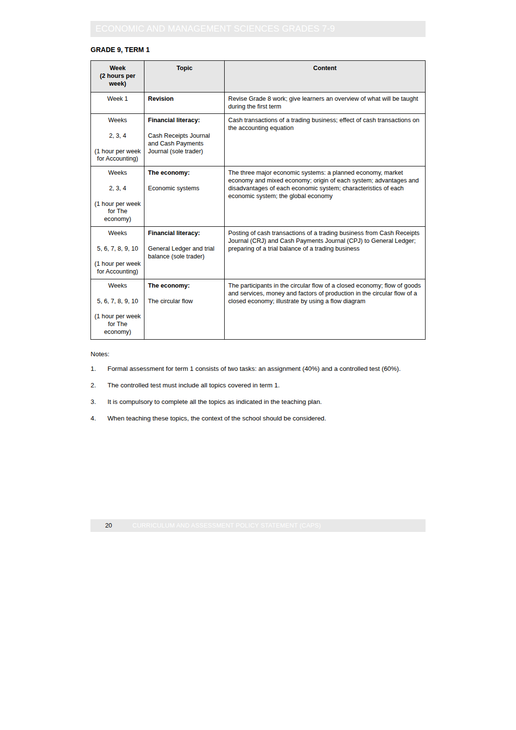ECONOMIC AND MANAGEMENT SCIENCES GRADES 7-9
GRADE 9, TERM 1
| Week (2 hours per week) | Topic | Content |
| --- | --- | --- |
| Week 1 | Revision | Revise Grade 8 work; give learners an overview of what will be taught during the first term |
| Weeks 2, 3, 4 (1 hour per week for Accounting) | Financial literacy: Cash Receipts Journal and Cash Payments Journal (sole trader) | Cash transactions of a trading business; effect of cash transactions on the accounting equation |
| Weeks 2, 3, 4 (1 hour per week for The economy) | The economy: Economic systems | The three major economic systems: a planned economy, market economy and mixed economy; origin of each system; advantages and disadvantages of each economic system; characteristics of each economic system; the global economy |
| Weeks 5, 6, 7, 8, 9, 10 (1 hour per week for Accounting) | Financial literacy: General Ledger and trial balance (sole trader) | Posting of cash transactions of a trading business from Cash Receipts Journal (CRJ) and Cash Payments Journal (CPJ) to General Ledger; preparing of a trial balance of a trading business |
| Weeks 5, 6, 7, 8, 9, 10 (1 hour per week for The economy) | The economy: The circular flow | The participants in the circular flow of a closed economy; flow of goods and services, money and factors of production in the circular flow of a closed economy; illustrate by using a flow diagram |
Notes:
1. Formal assessment for term 1 consists of two tasks: an assignment (40%) and a controlled test (60%).
2. The controlled test must include all topics covered in term 1.
3. It is compulsory to complete all the topics as indicated in the teaching plan.
4. When teaching these topics, the context of the school should be considered.
20
CURRICULUM AND ASSESSMENT POLICY STATEMENT (CAPS)